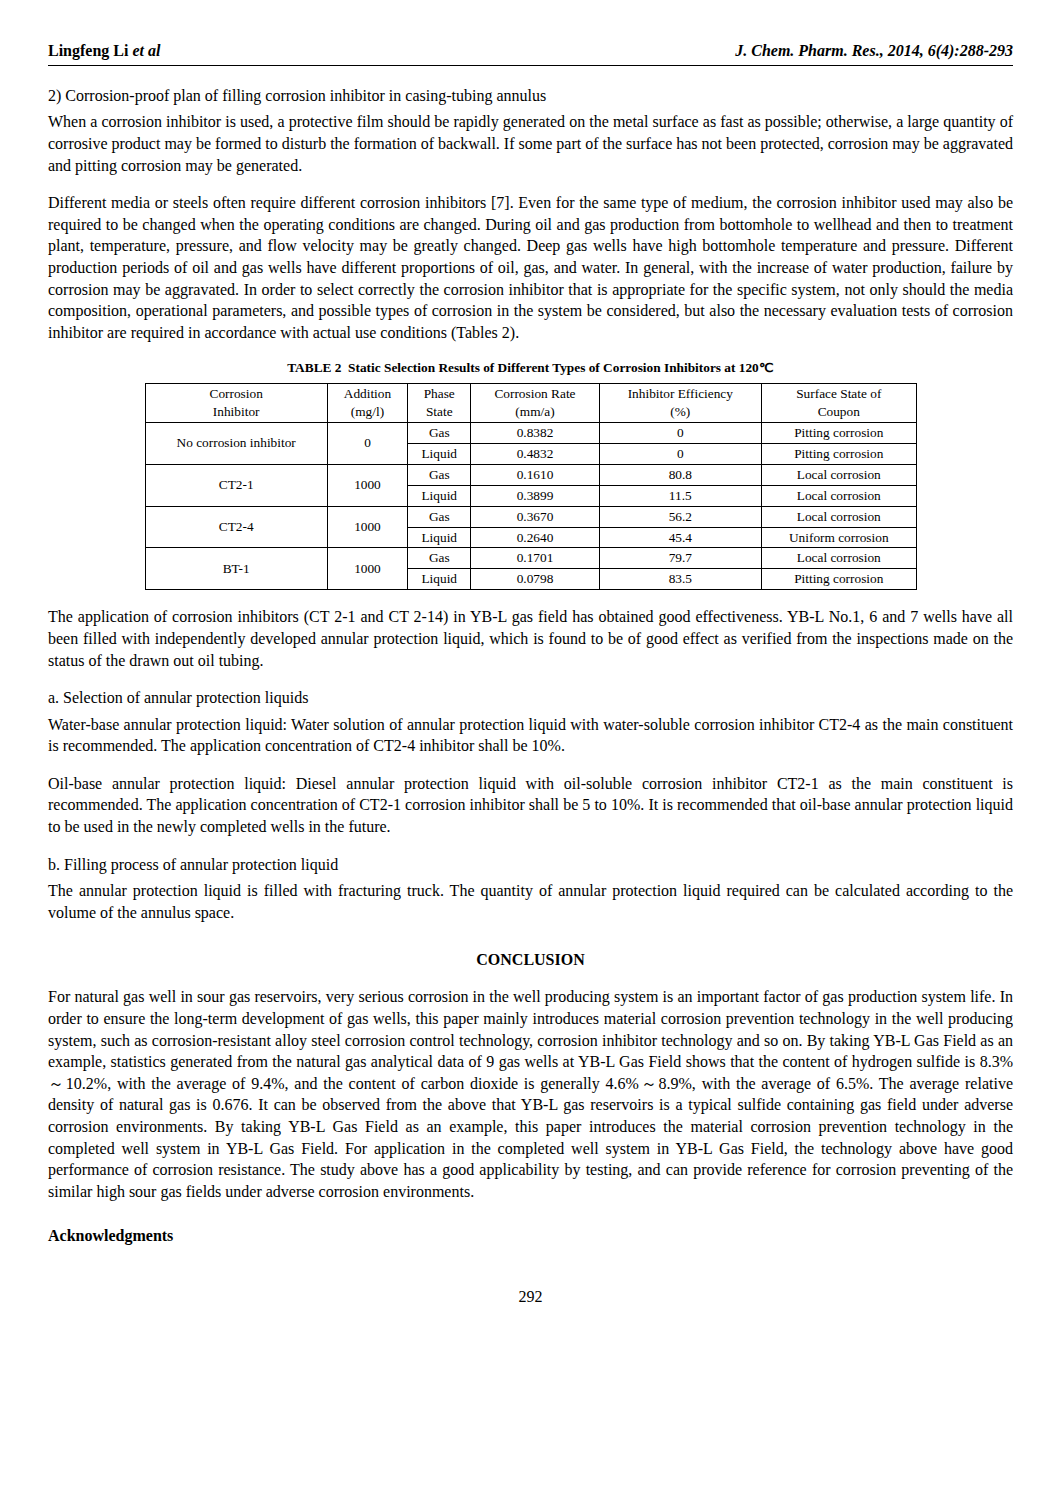Lingfeng Li et al
J. Chem. Pharm. Res., 2014, 6(4):288-293
2) Corrosion-proof plan of filling corrosion inhibitor in casing-tubing annulus
When a corrosion inhibitor is used, a protective film should be rapidly generated on the metal surface as fast as possible; otherwise, a large quantity of corrosive product may be formed to disturb the formation of backwall. If some part of the surface has not been protected, corrosion may be aggravated and pitting corrosion may be generated.
Different media or steels often require different corrosion inhibitors [7]. Even for the same type of medium, the corrosion inhibitor used may also be required to be changed when the operating conditions are changed. During oil and gas production from bottomhole to wellhead and then to treatment plant, temperature, pressure, and flow velocity may be greatly changed. Deep gas wells have high bottomhole temperature and pressure. Different production periods of oil and gas wells have different proportions of oil, gas, and water. In general, with the increase of water production, failure by corrosion may be aggravated. In order to select correctly the corrosion inhibitor that is appropriate for the specific system, not only should the media composition, operational parameters, and possible types of corrosion in the system be considered, but also the necessary evaluation tests of corrosion inhibitor are required in accordance with actual use conditions (Tables 2).
TABLE 2 Static Selection Results of Different Types of Corrosion Inhibitors at 120℃
| Corrosion Inhibitor | Addition (mg/l) | Phase State | Corrosion Rate (mm/a) | Inhibitor Efficiency (%) | Surface State of Coupon |
| --- | --- | --- | --- | --- | --- |
| No corrosion inhibitor | 0 | Gas | 0.8382 | 0 | Pitting corrosion |
| Liquid | 0.4832 | 0 | Pitting corrosion |
| CT2-1 | 1000 | Gas | 0.1610 | 80.8 | Local corrosion |
| Liquid | 0.3899 | 11.5 | Local corrosion |
| CT2-4 | 1000 | Gas | 0.3670 | 56.2 | Local corrosion |
| Liquid | 0.2640 | 45.4 | Uniform corrosion |
| BT-1 | 1000 | Gas | 0.1701 | 79.7 | Local corrosion |
| Liquid | 0.0798 | 83.5 | Pitting corrosion |
The application of corrosion inhibitors (CT 2-1 and CT 2-14) in YB-L gas field has obtained good effectiveness. YB-L No.1, 6 and 7 wells have all been filled with independently developed annular protection liquid, which is found to be of good effect as verified from the inspections made on the status of the drawn out oil tubing.
a. Selection of annular protection liquids
Water-base annular protection liquid: Water solution of annular protection liquid with water-soluble corrosion inhibitor CT2-4 as the main constituent is recommended. The application concentration of CT2-4 inhibitor shall be 10%.
Oil-base annular protection liquid: Diesel annular protection liquid with oil-soluble corrosion inhibitor CT2-1 as the main constituent is recommended. The application concentration of CT2-1 corrosion inhibitor shall be 5 to 10%. It is recommended that oil-base annular protection liquid to be used in the newly completed wells in the future.
b. Filling process of annular protection liquid
The annular protection liquid is filled with fracturing truck. The quantity of annular protection liquid required can be calculated according to the volume of the annulus space.
CONCLUSION
For natural gas well in sour gas reservoirs, very serious corrosion in the well producing system is an important factor of gas production system life. In order to ensure the long-term development of gas wells, this paper mainly introduces material corrosion prevention technology in the well producing system, such as corrosion-resistant alloy steel corrosion control technology, corrosion inhibitor technology and so on. By taking YB-L Gas Field as an example, statistics generated from the natural gas analytical data of 9 gas wells at YB-L Gas Field shows that the content of hydrogen sulfide is 8.3%～10.2%, with the average of 9.4%, and the content of carbon dioxide is generally 4.6%～8.9%, with the average of 6.5%. The average relative density of natural gas is 0.676. It can be observed from the above that YB-L gas reservoirs is a typical sulfide containing gas field under adverse corrosion environments. By taking YB-L Gas Field as an example, this paper introduces the material corrosion prevention technology in the completed well system in YB-L Gas Field. For application in the completed well system in YB-L Gas Field, the technology above have good performance of corrosion resistance. The study above has a good applicability by testing, and can provide reference for corrosion preventing of the similar high sour gas fields under adverse corrosion environments.
Acknowledgments
292